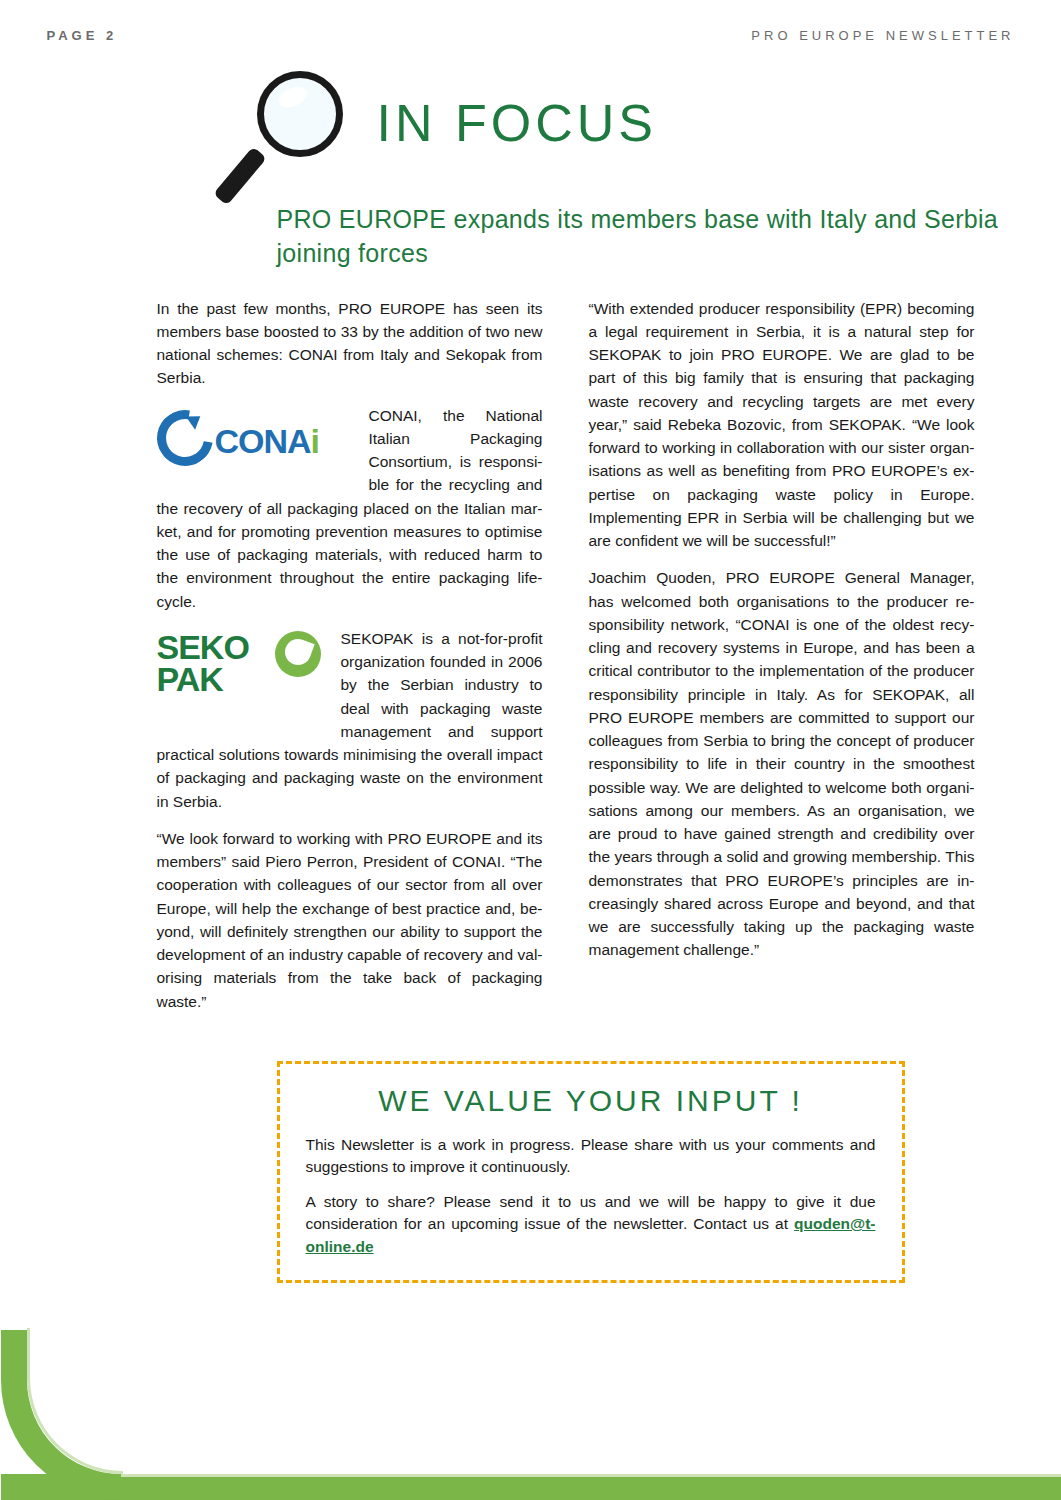PAGE 2 PRO EUROPE NEWSLETTER
IN FOCUS
PRO EUROPE expands its members base with Italy and Serbia joining forces
In the past few months, PRO EUROPE has seen its members base boosted to 33 by the addition of two new national schemes: CONAI from Italy and Sekopak from Serbia.
CONAi
CONAI, the National Italian Packaging Consortium, is responsible for the recycling and the recovery of all packaging placed on the Italian market, and for promoting prevention measures to optimise the use of packaging materials, with reduced harm to the environment throughout the entire packaging life-cycle.
SEKO
PAK
SEKOPAK is a not-for-profit organization founded in 2006 by the Serbian industry to deal with packaging waste management and support practical solutions towards minimising the overall impact of packaging and packaging waste on the environment in Serbia.
“We look forward to working with PRO EUROPE and its members” said Piero Perron, President of CONAI. “The cooperation with colleagues of our sector from all over Europe, will help the exchange of best practice and, beyond, will definitely strengthen our ability to support the development of an industry capable of recovery and valorising materials from the take back of packaging waste.”
“With extended producer responsibility (EPR) becoming a legal requirement in Serbia, it is a natural step for SEKOPAK to join PRO EUROPE. We are glad to be part of this big family that is ensuring that packaging waste recovery and recycling targets are met every year,” said Rebeka Bozovic, from SEKOPAK. “We look forward to working in collaboration with our sister organisations as well as benefiting from PRO EUROPE’s expertise on packaging waste policy in Europe. Implementing EPR in Serbia will be challenging but we are confident we will be successful!”
Joachim Quoden, PRO EUROPE General Manager, has welcomed both organisations to the producer responsibility network, “CONAI is one of the oldest recycling and recovery systems in Europe, and has been a critical contributor to the implementation of the producer responsibility principle in Italy. As for SEKOPAK, all PRO EUROPE members are committed to support our colleagues from Serbia to bring the concept of producer responsibility to life in their country in the smoothest possible way. We are delighted to welcome both organisations among our members. As an organisation, we are proud to have gained strength and credibility over the years through a solid and growing membership. This demonstrates that PRO EUROPE’s principles are increasingly shared across Europe and beyond, and that we are successfully taking up the packaging waste management challenge.”
WE VALUE YOUR INPUT !
This Newsletter is a work in progress. Please share with us your comments and suggestions to improve it continuously.
A story to share? Please send it to us and we will be happy to give it due consideration for an upcoming issue of the newsletter. Contact us at quoden@t-online.de